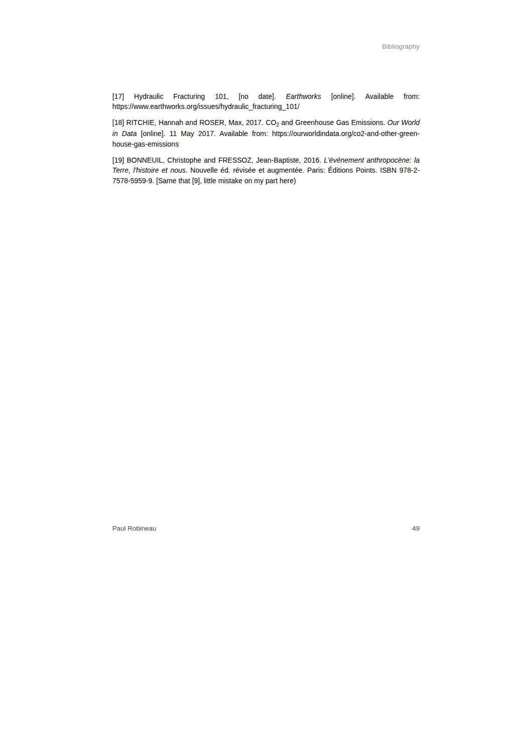Bibliography
[17] Hydraulic Fracturing 101, [no date]. Earthworks [online]. Available from: https://www.earthworks.org/issues/hydraulic_fracturing_101/
[18] RITCHIE, Hannah and ROSER, Max, 2017. CO2 and Greenhouse Gas Emissions. Our World in Data [online]. 11 May 2017. Available from: https://ourworldindata.org/co2-and-other-greenhouse-gas-emissions
[19] BONNEUIL, Christophe and FRESSOZ, Jean-Baptiste, 2016. L'événement anthropocène: la Terre, l'histoire et nous. Nouvelle éd. révisée et augmentée. Paris: Éditions Points. ISBN 978-2-7578-5959-9. [Same that [9], little mistake on my part here)
Paul Robineau 49